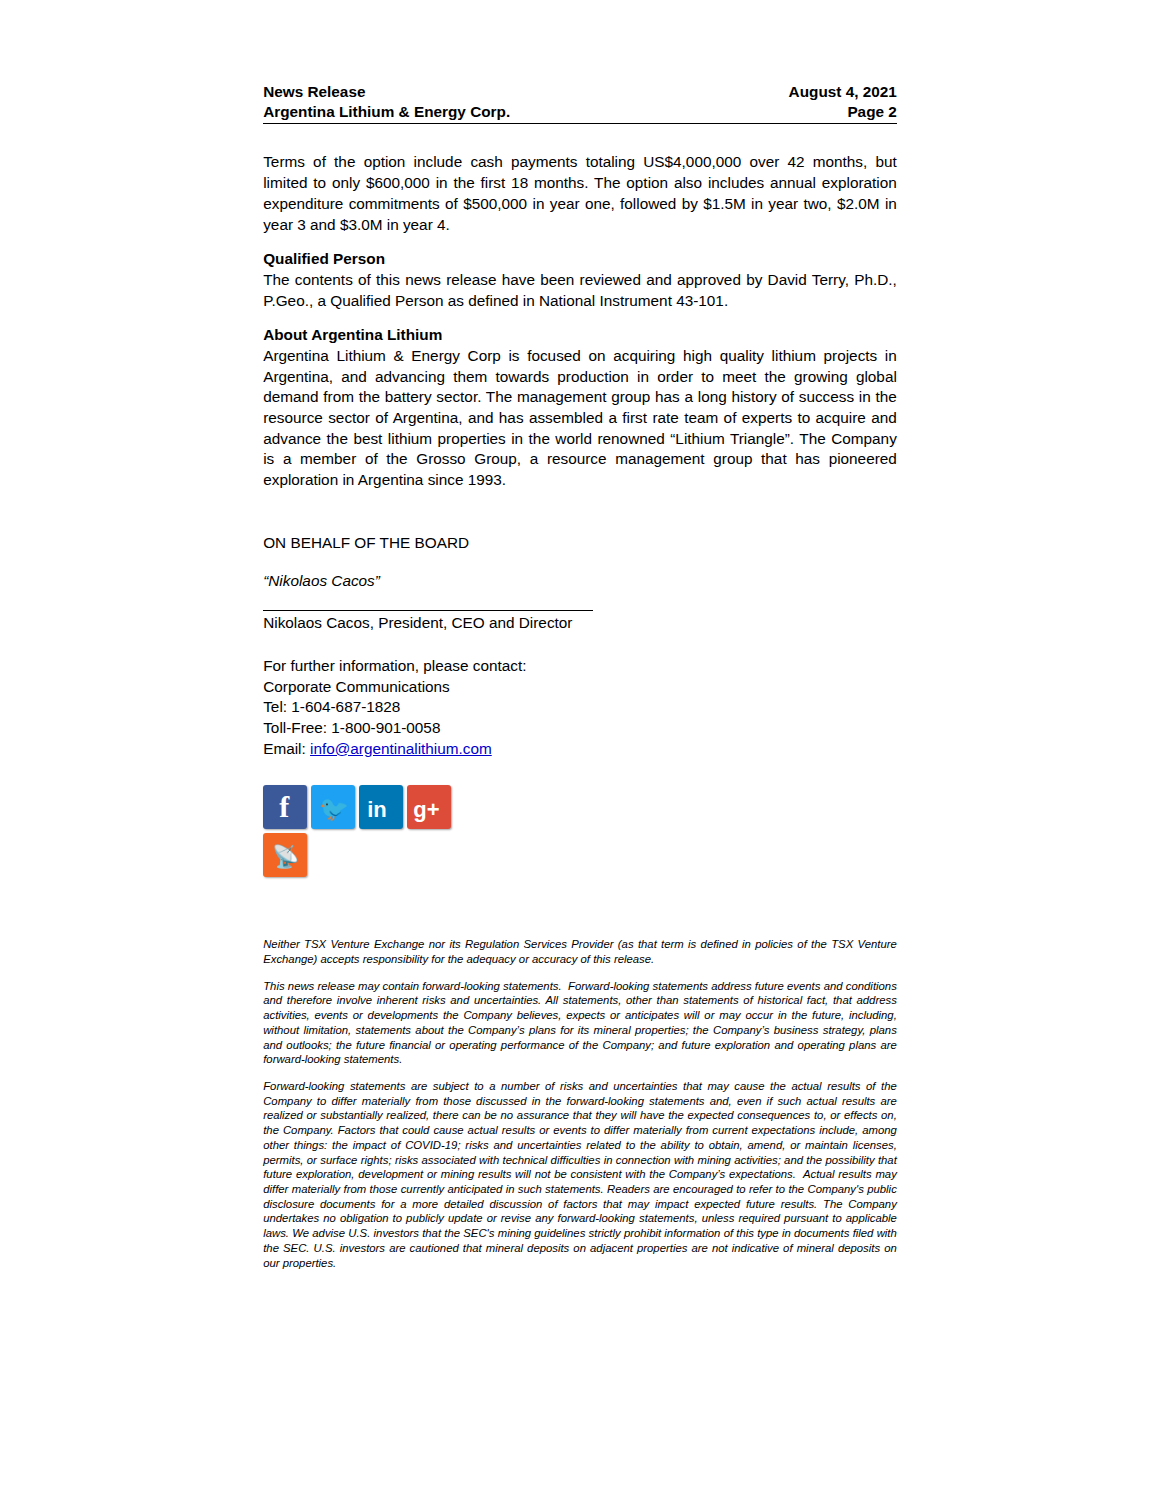News Release
Argentina Lithium & Energy Corp.
August 4, 2021
Page 2
Terms of the option include cash payments totaling US$4,000,000 over 42 months, but limited to only $600,000 in the first 18 months. The option also includes annual exploration expenditure commitments of $500,000 in year one, followed by $1.5M in year two, $2.0M in year 3 and $3.0M in year 4.
Qualified Person
The contents of this news release have been reviewed and approved by David Terry, Ph.D., P.Geo., a Qualified Person as defined in National Instrument 43-101.
About Argentina Lithium
Argentina Lithium & Energy Corp is focused on acquiring high quality lithium projects in Argentina, and advancing them towards production in order to meet the growing global demand from the battery sector. The management group has a long history of success in the resource sector of Argentina, and has assembled a first rate team of experts to acquire and advance the best lithium properties in the world renowned “Lithium Triangle”. The Company is a member of the Grosso Group, a resource management group that has pioneered exploration in Argentina since 1993.
ON BEHALF OF THE BOARD
“Nikolaos Cacos”
Nikolaos Cacos, President, CEO and Director
For further information, please contact:
Corporate Communications
Tel: 1-604-687-1828
Toll-Free: 1-800-901-0058
Email: info@argentinalithium.com
Neither TSX Venture Exchange nor its Regulation Services Provider (as that term is defined in policies of the TSX Venture Exchange) accepts responsibility for the adequacy or accuracy of this release.
This news release may contain forward-looking statements. Forward-looking statements address future events and conditions and therefore involve inherent risks and uncertainties. All statements, other than statements of historical fact, that address activities, events or developments the Company believes, expects or anticipates will or may occur in the future, including, without limitation, statements about the Company’s plans for its mineral properties; the Company’s business strategy, plans and outlooks; the future financial or operating performance of the Company; and future exploration and operating plans are forward-looking statements.
Forward-looking statements are subject to a number of risks and uncertainties that may cause the actual results of the Company to differ materially from those discussed in the forward-looking statements and, even if such actual results are realized or substantially realized, there can be no assurance that they will have the expected consequences to, or effects on, the Company. Factors that could cause actual results or events to differ materially from current expectations include, among other things: the impact of COVID-19; risks and uncertainties related to the ability to obtain, amend, or maintain licenses, permits, or surface rights; risks associated with technical difficulties in connection with mining activities; and the possibility that future exploration, development or mining results will not be consistent with the Company’s expectations. Actual results may differ materially from those currently anticipated in such statements. Readers are encouraged to refer to the Company's public disclosure documents for a more detailed discussion of factors that may impact expected future results. The Company undertakes no obligation to publicly update or revise any forward-looking statements, unless required pursuant to applicable laws. We advise U.S. investors that the SEC's mining guidelines strictly prohibit information of this type in documents filed with the SEC. U.S. investors are cautioned that mineral deposits on adjacent properties are not indicative of mineral deposits on our properties.